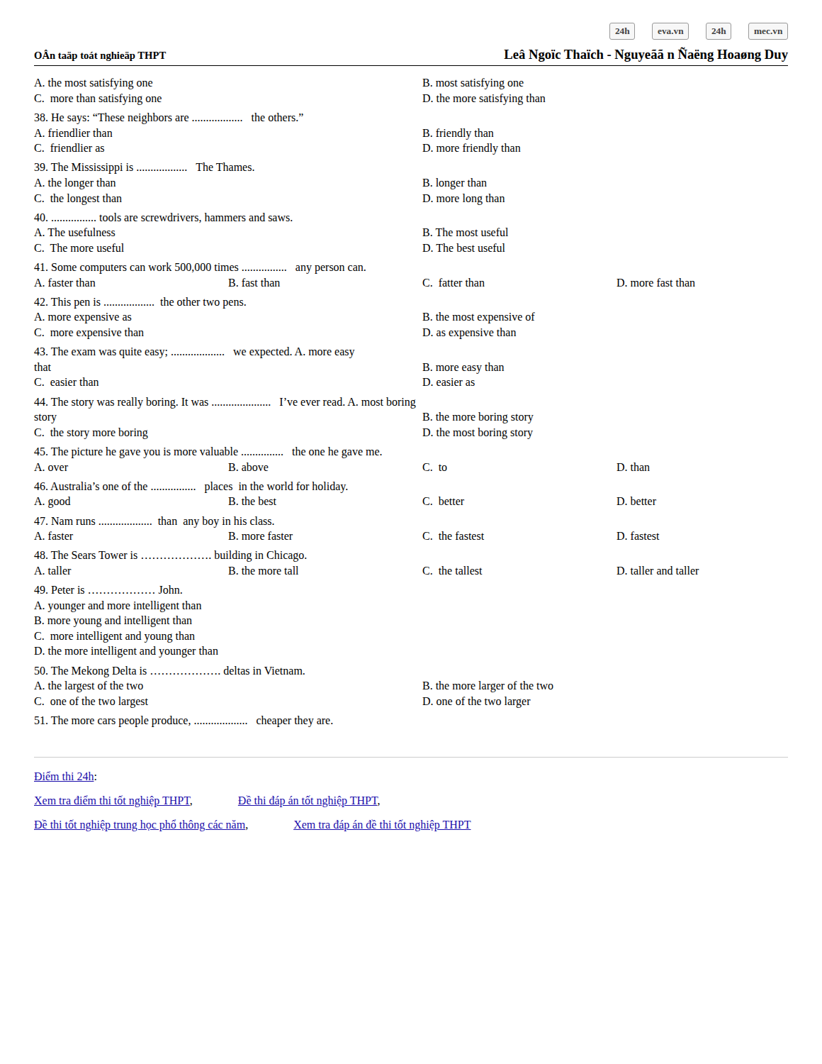24h eva.vn 24h mec.vn
OÂn taäp toát nghieäp THPT
Leâ Ngoïc Thaïch - Nguyeãã n Ñaëng Hoaøng Duy
A. the most satisfying one B. most satisfying one C. more than satisfying one D. the more satisfying than
38. He says: “These neighbors are .................. the others.”
A. friendlier than B. friendly than C. friendlier as D. more friendly than
39. The Mississippi is .................. The Thames.
A. the longer than B. longer than C. the longest than D. more long than
40. ................ tools are screwdrivers, hammers and saws.
A. The usefulness B. The most useful C. The more useful D. The best useful
41. Some computers can work 500,000 times ................ any person can.
A. faster than B. fast than C. fatter than D. more fast than
42. This pen is .................. the other two pens.
A. more expensive as B. the most expensive of C. more expensive than D. as expensive than
43. The exam was quite easy; ................... we expected. A. more easy
that B. more easy than C. easier than D. easier as
44. The story was really boring. It was ..................... I’ve ever read. A. most boring
story B. the more boring story C. the story more boring D. the most boring story
45. The picture he gave you is more valuable ............... the one he gave me.
A. over B. above C. to D. than
46. Australia’s one of the ................ places in the world for holiday.
A. good B. the best C. better D. better
47. Nam runs ................... than any boy in his class.
A. faster B. more faster C. the fastest D. fastest
48. The Sears Tower is ………………. building in Chicago.
A. taller B. the more tall C. the tallest D. taller and taller
49. Peter is ……………… John.
A. younger and more intelligent than B. more young and intelligent than C. more intelligent and young than D. the more intelligent and younger than
50. The Mekong Delta is ………………. deltas in Vietnam.
A. the largest of the two B. the more larger of the two C. one of the two largest D. one of the two larger
51. The more cars people produce, ................... cheaper they are.
Điểm thi 24h:
Xem tra điểm thi tốt nghiệp THPT, Đề thi đáp án tốt nghiệp THPT,
Đề thi tốt nghiệp trung học phổ thông các năm, Xem tra đáp án đề thi tốt nghiệp THPT